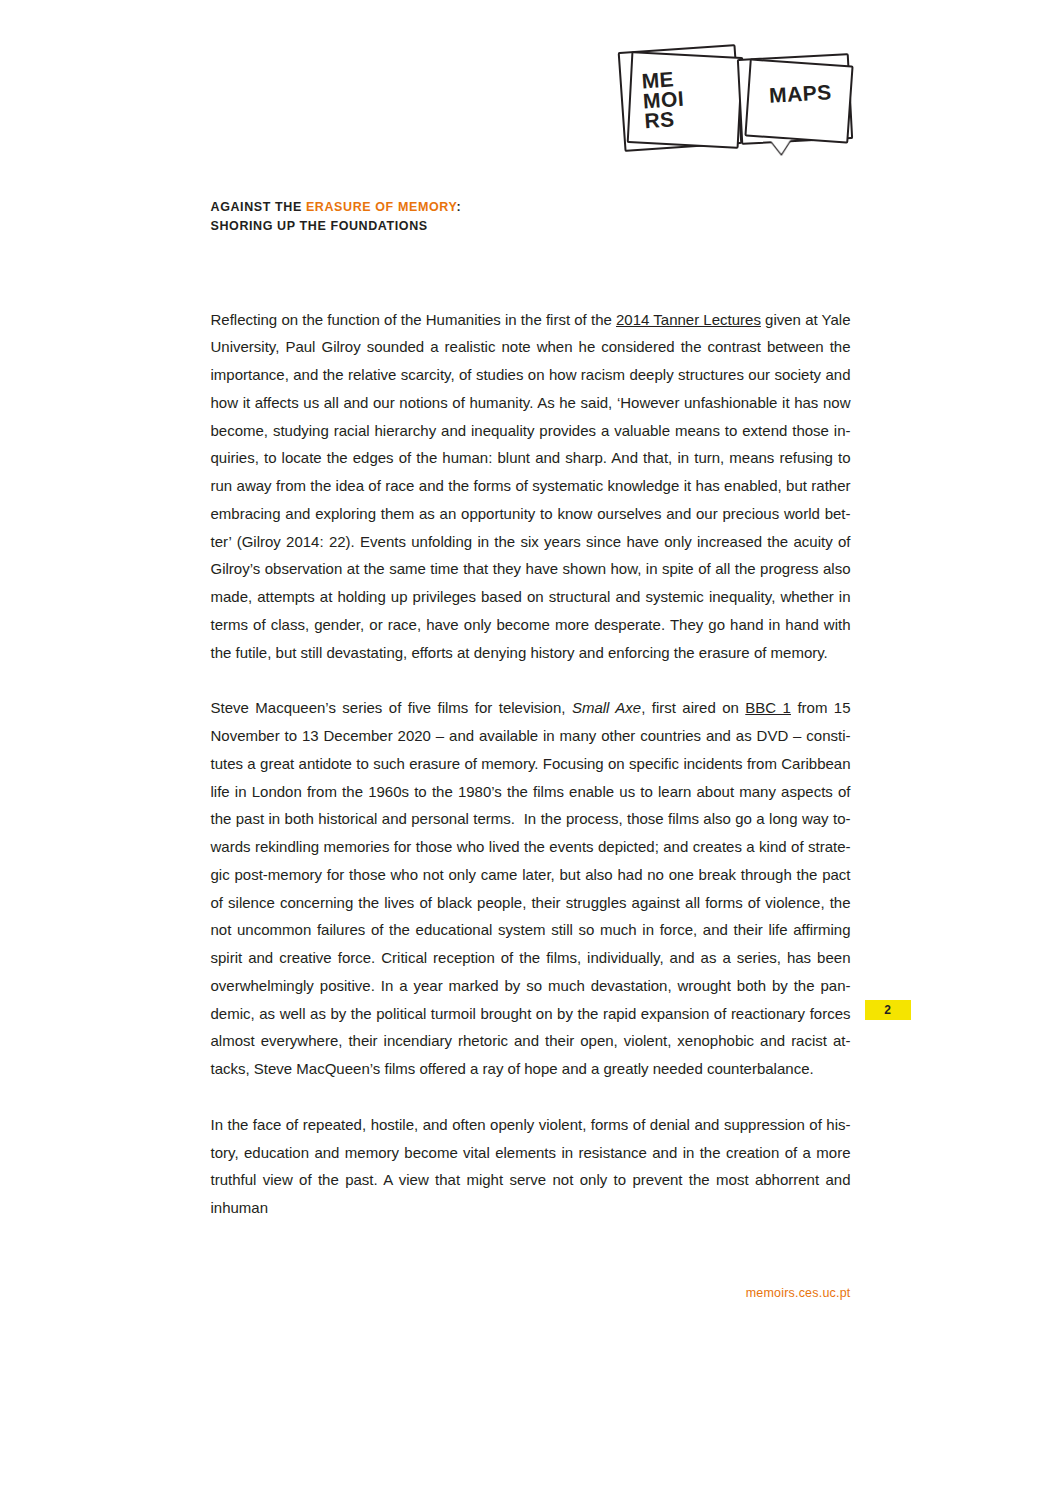ME
MOI
RS
MAPS
AGAINST THE ERASURE OF MEMORY:
SHORING UP THE FOUNDATIONS
Reflecting on the function of the Humanities in the first of the 2014 Tanner Lectures given at Yale University, Paul Gilroy sounded a realistic note when he considered the contrast between the importance, and the relative scarcity, of studies on how racism deeply structures our society and how it affects us all and our notions of humanity. As he said, ‘However unfashionable it has now become, studying racial hierarchy and inequality provides a valuable means to extend those inquiries, to locate the edges of the human: blunt and sharp. And that, in turn, means refusing to run away from the idea of race and the forms of systematic knowledge it has enabled, but rather embracing and exploring them as an opportunity to know ourselves and our precious world better’ (Gilroy 2014: 22). Events unfolding in the six years since have only increased the acuity of Gilroy’s observation at the same time that they have shown how, in spite of all the progress also made, attempts at holding up privileges based on structural and systemic inequality, whether in terms of class, gender, or race, have only become more desperate. They go hand in hand with the futile, but still devastating, efforts at denying history and enforcing the erasure of memory.
Steve Macqueen’s series of five films for television, Small Axe, first aired on BBC 1 from 15 November to 13 December 2020 – and available in many other countries and as DVD – constitutes a great antidote to such erasure of memory. Focusing on specific incidents from Caribbean life in London from the 1960s to the 1980’s the films enable us to learn about many aspects of the past in both historical and personal terms. In the process, those films also go a long way towards rekindling memories for those who lived the events depicted; and creates a kind of strategic post-memory for those who not only came later, but also had no one break through the pact of silence concerning the lives of black people, their struggles against all forms of violence, the not uncommon failures of the educational system still so much in force, and their life affirming spirit and creative force. Critical reception of the films, individually, and as a series, has been overwhelmingly positive. In a year marked by so much devastation, wrought both by the pandemic, as well as by the political turmoil brought on by the rapid expansion of reactionary forces almost everywhere, their incendiary rhetoric and their open, violent, xenophobic and racist attacks, Steve MacQueen’s films offered a ray of hope and a greatly needed counterbalance.
In the face of repeated, hostile, and often openly violent, forms of denial and suppression of history, education and memory become vital elements in resistance and in the creation of a more truthful view of the past. A view that might serve not only to prevent the most abhorrent and inhuman
2
memoirs.ces.uc.pt